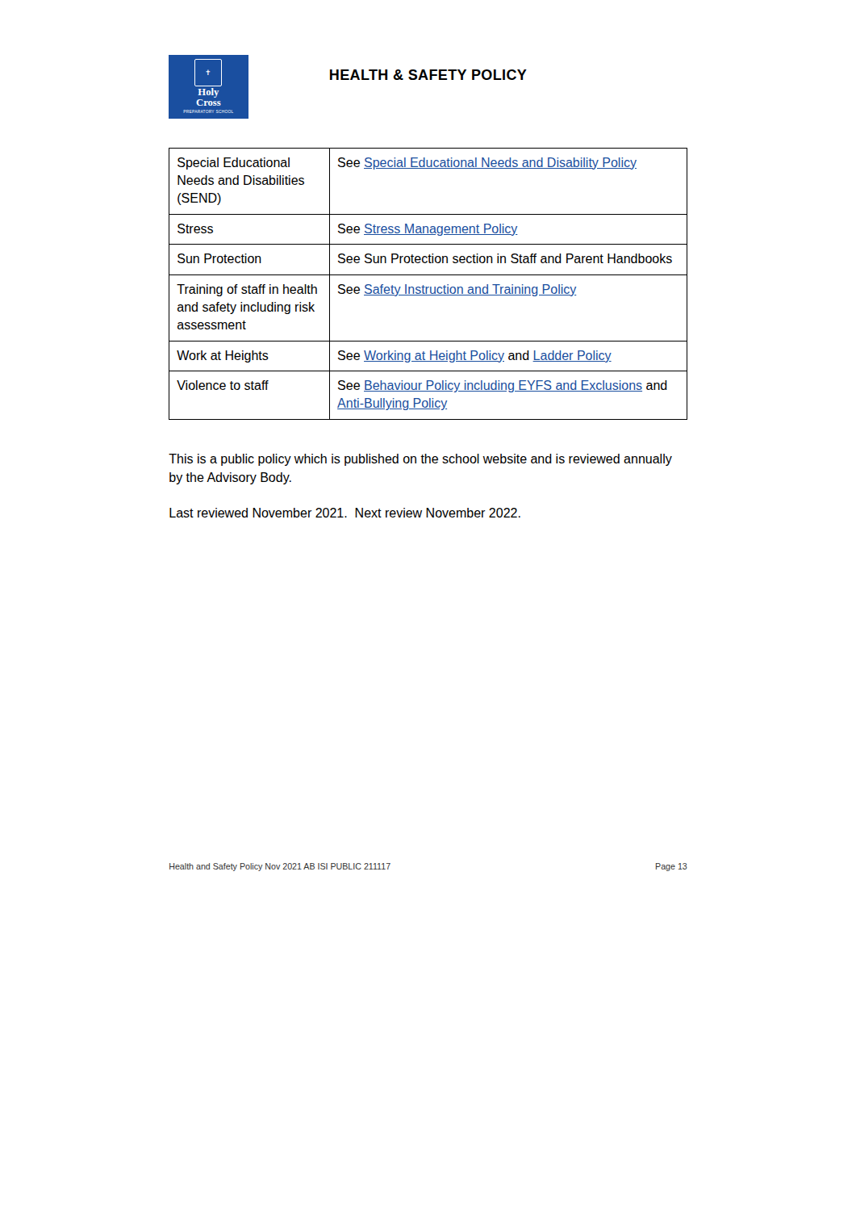✝
Holy
Cross
Preparatory School
HEALTH & SAFETY POLICY
| Special Educational Needs and Disabilities (SEND) | See Special Educational Needs and Disability Policy |
| Stress | See Stress Management Policy |
| Sun Protection | See Sun Protection section in Staff and Parent Handbooks |
| Training of staff in health and safety including risk assessment | See Safety Instruction and Training Policy |
| Work at Heights | See Working at Height Policy and Ladder Policy |
| Violence to staff | See Behaviour Policy including EYFS and Exclusions and Anti-Bullying Policy |
This is a public policy which is published on the school website and is reviewed annually by the Advisory Body.
Last reviewed November 2021. Next review November 2022.
Health and Safety Policy Nov 2021 AB ISI PUBLIC 211117 Page 13